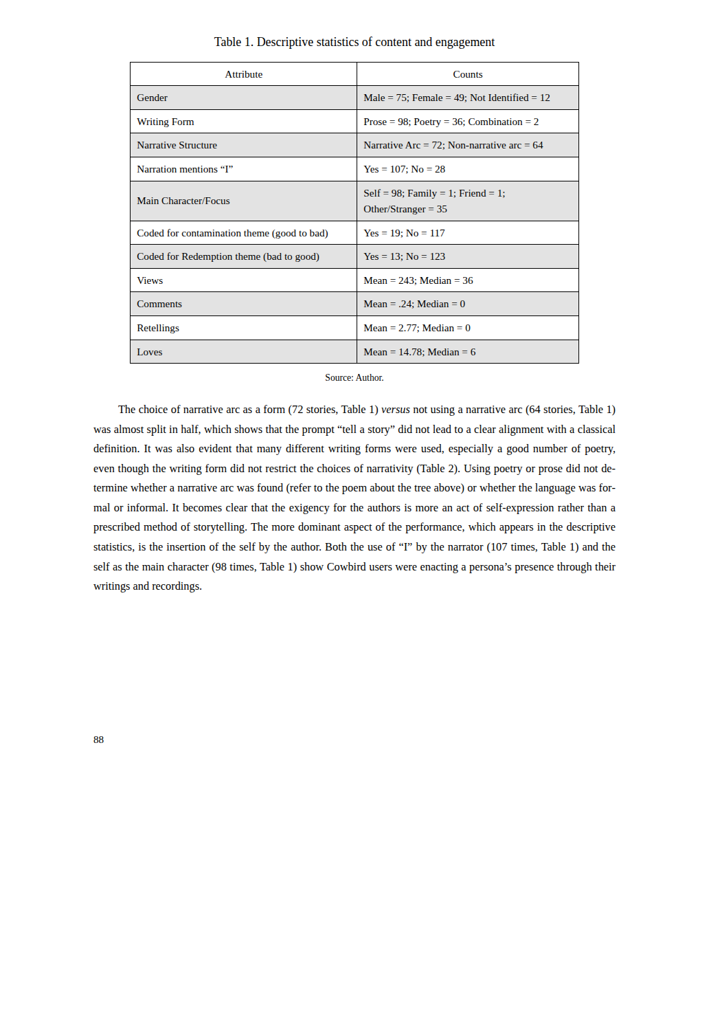Table 1. Descriptive statistics of content and engagement
| Attribute | Counts |
| --- | --- |
| Gender | Male = 75; Female = 49; Not Identified = 12 |
| Writing Form | Prose = 98; Poetry = 36; Combination = 2 |
| Narrative Structure | Narrative Arc = 72; Non-narrative arc = 64 |
| Narration mentions “I” | Yes = 107; No = 28 |
| Main Character/Focus | Self = 98; Family = 1; Friend = 1; Other/Stranger = 35 |
| Coded for contamination theme (good to bad) | Yes = 19; No = 117 |
| Coded for Redemption theme (bad to good) | Yes = 13; No = 123 |
| Views | Mean = 243; Median = 36 |
| Comments | Mean = .24; Median = 0 |
| Retellings | Mean = 2.77; Median = 0 |
| Loves | Mean = 14.78; Median = 6 |
Source: Author.
The choice of narrative arc as a form (72 stories, Table 1) versus not using a narrative arc (64 stories, Table 1) was almost split in half, which shows that the prompt “tell a story” did not lead to a clear alignment with a classical definition. It was also evident that many different writing forms were used, especially a good number of poetry, even though the writing form did not restrict the choices of narrativity (Table 2). Using poetry or prose did not determine whether a narrative arc was found (refer to the poem about the tree above) or whether the language was formal or informal. It becomes clear that the exigency for the authors is more an act of self-expression rather than a prescribed method of storytelling. The more dominant aspect of the performance, which appears in the descriptive statistics, is the insertion of the self by the author. Both the use of “I” by the narrator (107 times, Table 1) and the self as the main character (98 times, Table 1) show Cowbird users were enacting a persona’s presence through their writings and recordings.
88